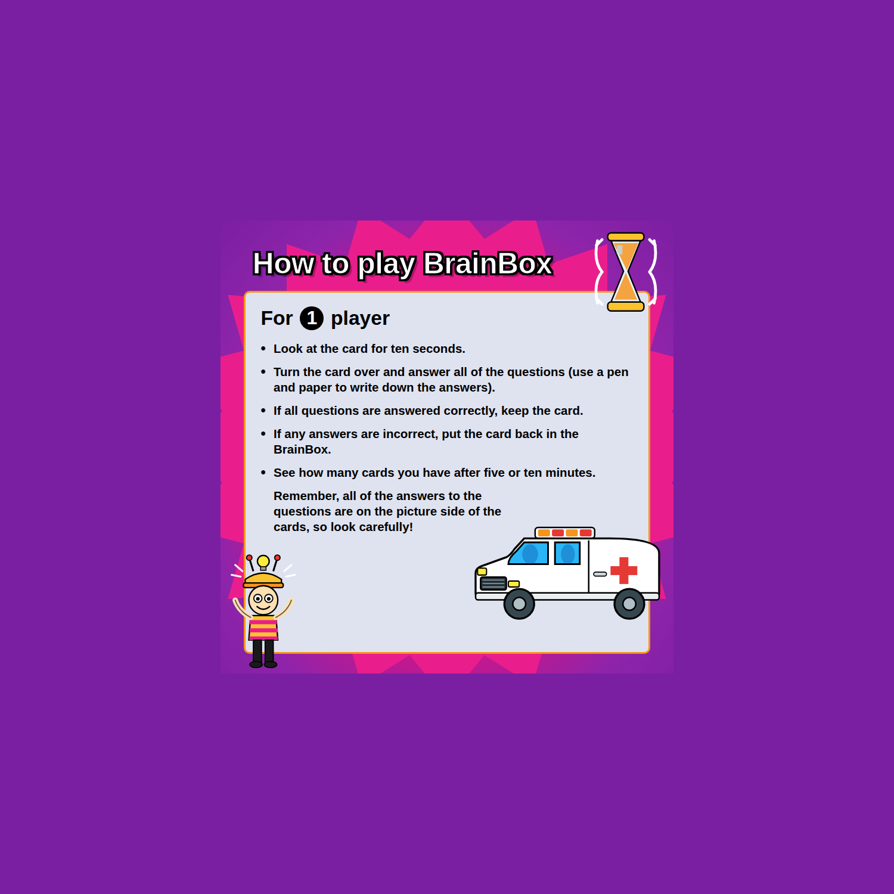How to play BrainBox
For 1 player
Look at the card for ten seconds.
Turn the card over and answer all of the questions (use a pen and paper to write down the answers).
If all questions are answered correctly, keep the card.
If any answers are incorrect, put the card back in the BrainBox.
See how many cards you have after five or ten minutes.
Remember, all of the answers to the questions are on the picture side of the cards, so look carefully!